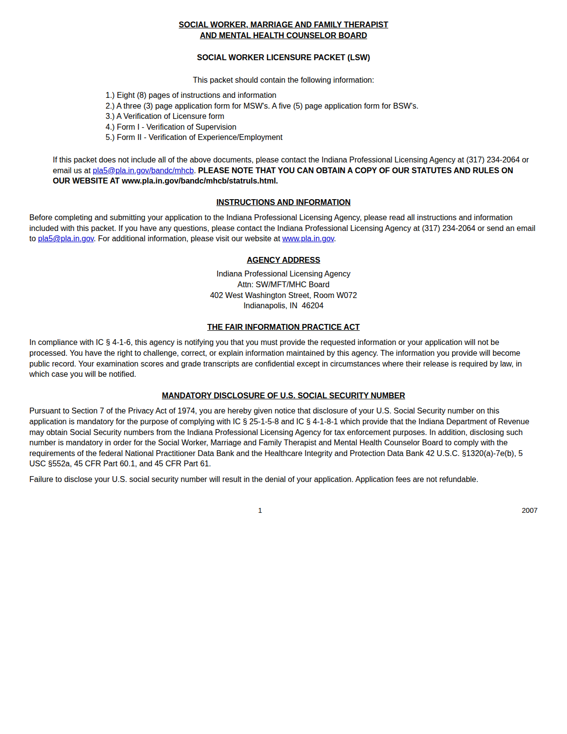SOCIAL WORKER, MARRIAGE AND FAMILY THERAPIST
AND MENTAL HEALTH COUNSELOR BOARD
SOCIAL WORKER LICENSURE PACKET (LSW)
This packet should contain the following information:
1.) Eight (8) pages of instructions and information
2.) A three (3) page application form for MSW's. A five (5) page application form for BSW's.
3.) A Verification of Licensure form
4.) Form I - Verification of Supervision
5.) Form II - Verification of Experience/Employment
If this packet does not include all of the above documents, please contact the Indiana Professional Licensing Agency at (317) 234-2064 or email us at pla5@pla.in.gov/bandc/mhcb. PLEASE NOTE THAT YOU CAN OBTAIN A COPY OF OUR STATUTES AND RULES ON OUR WEBSITE AT www.pla.in.gov/bandc/mhcb/statruls.html.
INSTRUCTIONS AND INFORMATION
Before completing and submitting your application to the Indiana Professional Licensing Agency, please read all instructions and information included with this packet. If you have any questions, please contact the Indiana Professional Licensing Agency at (317) 234-2064 or send an email to pla5@pla.in.gov. For additional information, please visit our website at www.pla.in.gov.
AGENCY ADDRESS
Indiana Professional Licensing Agency
Attn: SW/MFT/MHC Board
402 West Washington Street, Room W072
Indianapolis, IN 46204
THE FAIR INFORMATION PRACTICE ACT
In compliance with IC § 4-1-6, this agency is notifying you that you must provide the requested information or your application will not be processed. You have the right to challenge, correct, or explain information maintained by this agency. The information you provide will become public record. Your examination scores and grade transcripts are confidential except in circumstances where their release is required by law, in which case you will be notified.
MANDATORY DISCLOSURE OF U.S. SOCIAL SECURITY NUMBER
Pursuant to Section 7 of the Privacy Act of 1974, you are hereby given notice that disclosure of your U.S. Social Security number on this application is mandatory for the purpose of complying with IC § 25-1-5-8 and IC § 4-1-8-1 which provide that the Indiana Department of Revenue may obtain Social Security numbers from the Indiana Professional Licensing Agency for tax enforcement purposes. In addition, disclosing such number is mandatory in order for the Social Worker, Marriage and Family Therapist and Mental Health Counselor Board to comply with the requirements of the federal National Practitioner Data Bank and the Healthcare Integrity and Protection Data Bank 42 U.S.C. §1320(a)-7e(b), 5 USC §552a, 45 CFR Part 60.1, and 45 CFR Part 61.
Failure to disclose your U.S. social security number will result in the denial of your application. Application fees are not refundable.
1 2007